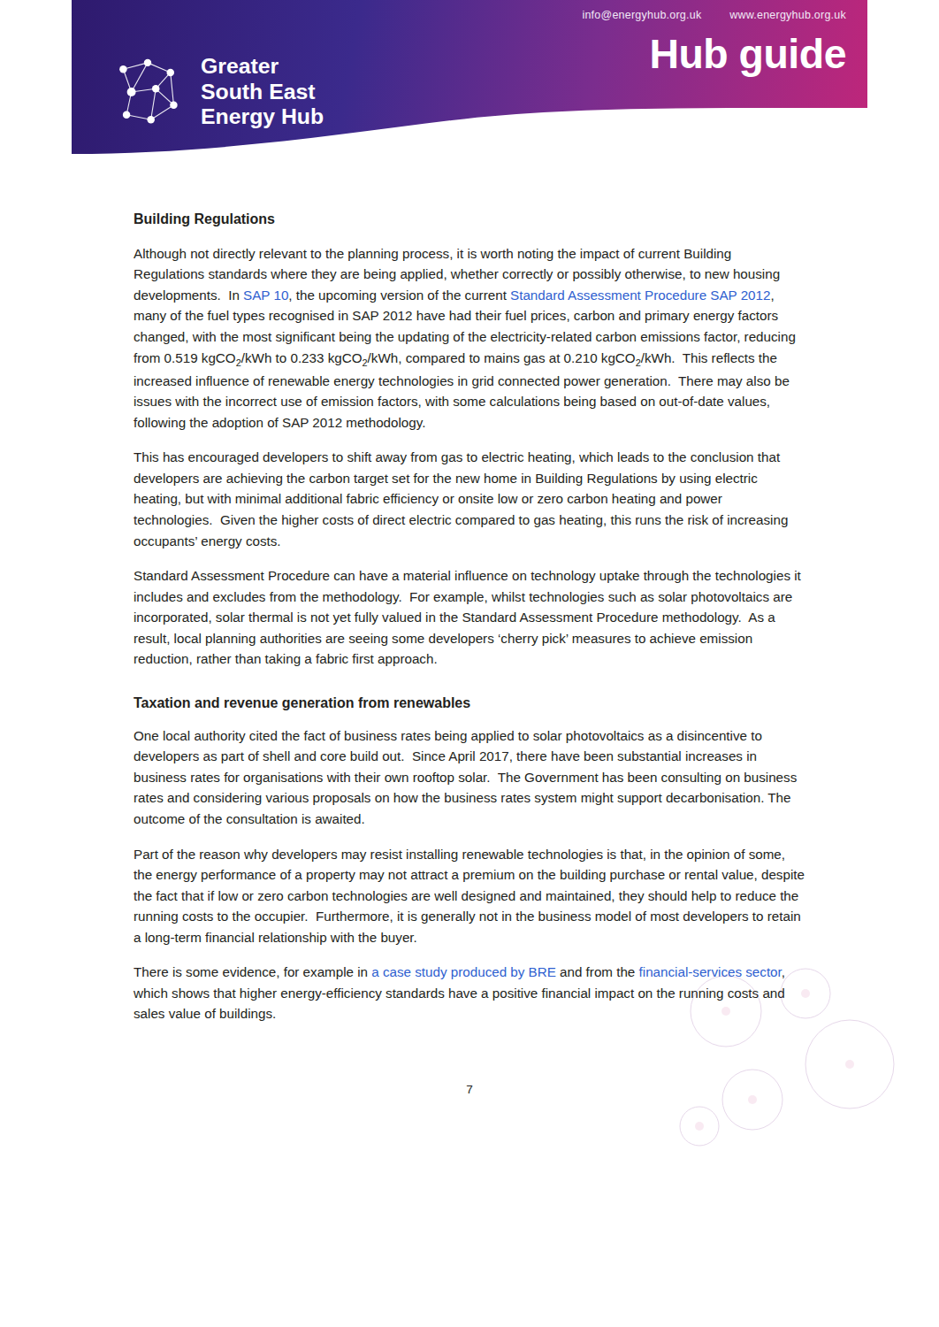info@energyhub.org.uk www.energyhub.org.uk
Hub guide
Greater
South East
Energy Hub
Building Regulations
Although not directly relevant to the planning process, it is worth noting the impact of current Building Regulations standards where they are being applied, whether correctly or possibly otherwise, to new housing developments. In SAP 10, the upcoming version of the current Standard Assessment Procedure SAP 2012, many of the fuel types recognised in SAP 2012 have had their fuel prices, carbon and primary energy factors changed, with the most significant being the updating of the electricity-related carbon emissions factor, reducing from 0.519 kgCO2/kWh to 0.233 kgCO2/kWh, compared to mains gas at 0.210 kgCO2/kWh. This reflects the increased influence of renewable energy technologies in grid connected power generation. There may also be issues with the incorrect use of emission factors, with some calculations being based on out-of-date values, following the adoption of SAP 2012 methodology.
This has encouraged developers to shift away from gas to electric heating, which leads to the conclusion that developers are achieving the carbon target set for the new home in Building Regulations by using electric heating, but with minimal additional fabric efficiency or onsite low or zero carbon heating and power technologies. Given the higher costs of direct electric compared to gas heating, this runs the risk of increasing occupants’ energy costs.
Standard Assessment Procedure can have a material influence on technology uptake through the technologies it includes and excludes from the methodology. For example, whilst technologies such as solar photovoltaics are incorporated, solar thermal is not yet fully valued in the Standard Assessment Procedure methodology. As a result, local planning authorities are seeing some developers ‘cherry pick’ measures to achieve emission reduction, rather than taking a fabric first approach.
Taxation and revenue generation from renewables
One local authority cited the fact of business rates being applied to solar photovoltaics as a disincentive to developers as part of shell and core build out. Since April 2017, there have been substantial increases in business rates for organisations with their own rooftop solar. The Government has been consulting on business rates and considering various proposals on how the business rates system might support decarbonisation. The outcome of the consultation is awaited.
Part of the reason why developers may resist installing renewable technologies is that, in the opinion of some, the energy performance of a property may not attract a premium on the building purchase or rental value, despite the fact that if low or zero carbon technologies are well designed and maintained, they should help to reduce the running costs to the occupier. Furthermore, it is generally not in the business model of most developers to retain a long-term financial relationship with the buyer.
There is some evidence, for example in a case study produced by BRE and from the financial-services sector, which shows that higher energy-efficiency standards have a positive financial impact on the running costs and sales value of buildings.
7